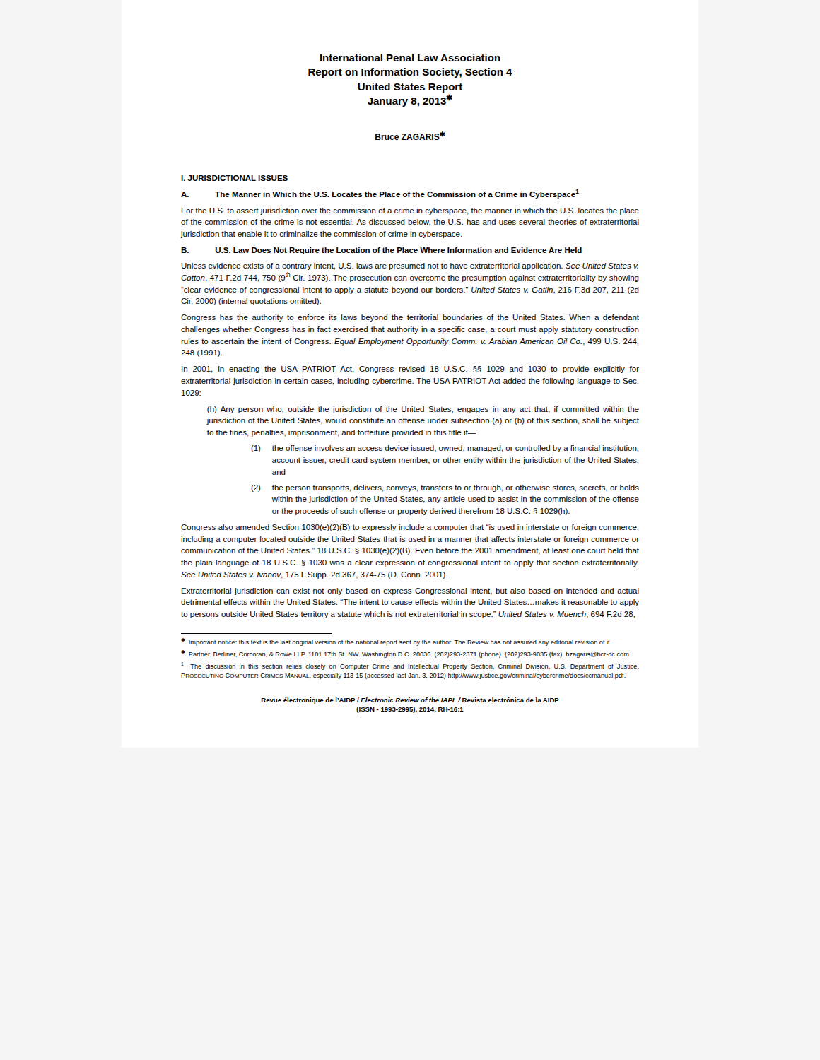International Penal Law Association
Report on Information Society, Section 4
United States Report
January 8, 2013✱
Bruce ZAGARIS✱
I. JURISDICTIONAL ISSUES
A. The Manner in Which the U.S. Locates the Place of the Commission of a Crime in Cyberspace1
For the U.S. to assert jurisdiction over the commission of a crime in cyberspace, the manner in which the U.S. locates the place of the commission of the crime is not essential. As discussed below, the U.S. has and uses several theories of extraterritorial jurisdiction that enable it to criminalize the commission of crime in cyberspace.
B. U.S. Law Does Not Require the Location of the Place Where Information and Evidence Are Held
Unless evidence exists of a contrary intent, U.S. laws are presumed not to have extraterritorial application. See United States v. Cotton, 471 F.2d 744, 750 (9th Cir. 1973). The prosecution can overcome the presumption against extraterritoriality by showing “clear evidence of congressional intent to apply a statute beyond our borders.” United States v. Gatlin, 216 F.3d 207, 211 (2d Cir. 2000) (internal quotations omitted).
Congress has the authority to enforce its laws beyond the territorial boundaries of the United States. When a defendant challenges whether Congress has in fact exercised that authority in a specific case, a court must apply statutory construction rules to ascertain the intent of Congress. Equal Employment Opportunity Comm. v. Arabian American Oil Co., 499 U.S. 244, 248 (1991).
In 2001, in enacting the USA PATRIOT Act, Congress revised 18 U.S.C. §§ 1029 and 1030 to provide explicitly for extraterritorial jurisdiction in certain cases, including cybercrime. The USA PATRIOT Act added the following language to Sec. 1029:
(h) Any person who, outside the jurisdiction of the United States, engages in any act that, if committed within the jurisdiction of the United States, would constitute an offense under subsection (a) or (b) of this section, shall be subject to the fines, penalties, imprisonment, and forfeiture provided in this title if—
(1) the offense involves an access device issued, owned, managed, or controlled by a financial institution, account issuer, credit card system member, or other entity within the jurisdiction of the United States; and
(2) the person transports, delivers, conveys, transfers to or through, or otherwise stores, secrets, or holds within the jurisdiction of the United States, any article used to assist in the commission of the offense or the proceeds of such offense or property derived therefrom 18 U.S.C. § 1029(h).
Congress also amended Section 1030(e)(2)(B) to expressly include a computer that “is used in interstate or foreign commerce, including a computer located outside the United States that is used in a manner that affects interstate or foreign commerce or communication of the United States.” 18 U.S.C. § 1030(e)(2)(B). Even before the 2001 amendment, at least one court held that the plain language of 18 U.S.C. § 1030 was a clear expression of congressional intent to apply that section extraterritorially. See United States v. Ivanov, 175 F.Supp. 2d 367, 374-75 (D. Conn. 2001).
Extraterritorial jurisdiction can exist not only based on express Congressional intent, but also based on intended and actual detrimental effects within the United States. “The intent to cause effects within the United States…makes it reasonable to apply to persons outside United States territory a statute which is not extraterritorial in scope.” United States v. Muench, 694 F.2d 28,
✱ Important notice: this text is the last original version of the national report sent by the author. The Review has not assured any editorial revision of it.
✱ Partner. Berliner, Corcoran, & Rowe LLP. 1101 17th St. NW. Washington D.C. 20036. (202)293-2371 (phone). (202)293-9035 (fax). bzagaris@bcr-dc.com
1 The discussion in this section relies closely on Computer Crime and Intellectual Property Section, Criminal Division, U.S. Department of Justice, PROSECUTING COMPUTER CRIMES MANUAL, especially 113-15 (accessed last Jan. 3, 2012) http://www.justice.gov/criminal/cybercrime/docs/ccmanual.pdf.
Revue électronique de l’AIDP / Electronic Review of the IAPL / Revista electrónica de la AIDP
(ISSN - 1993-2995), 2014, RH-16:1